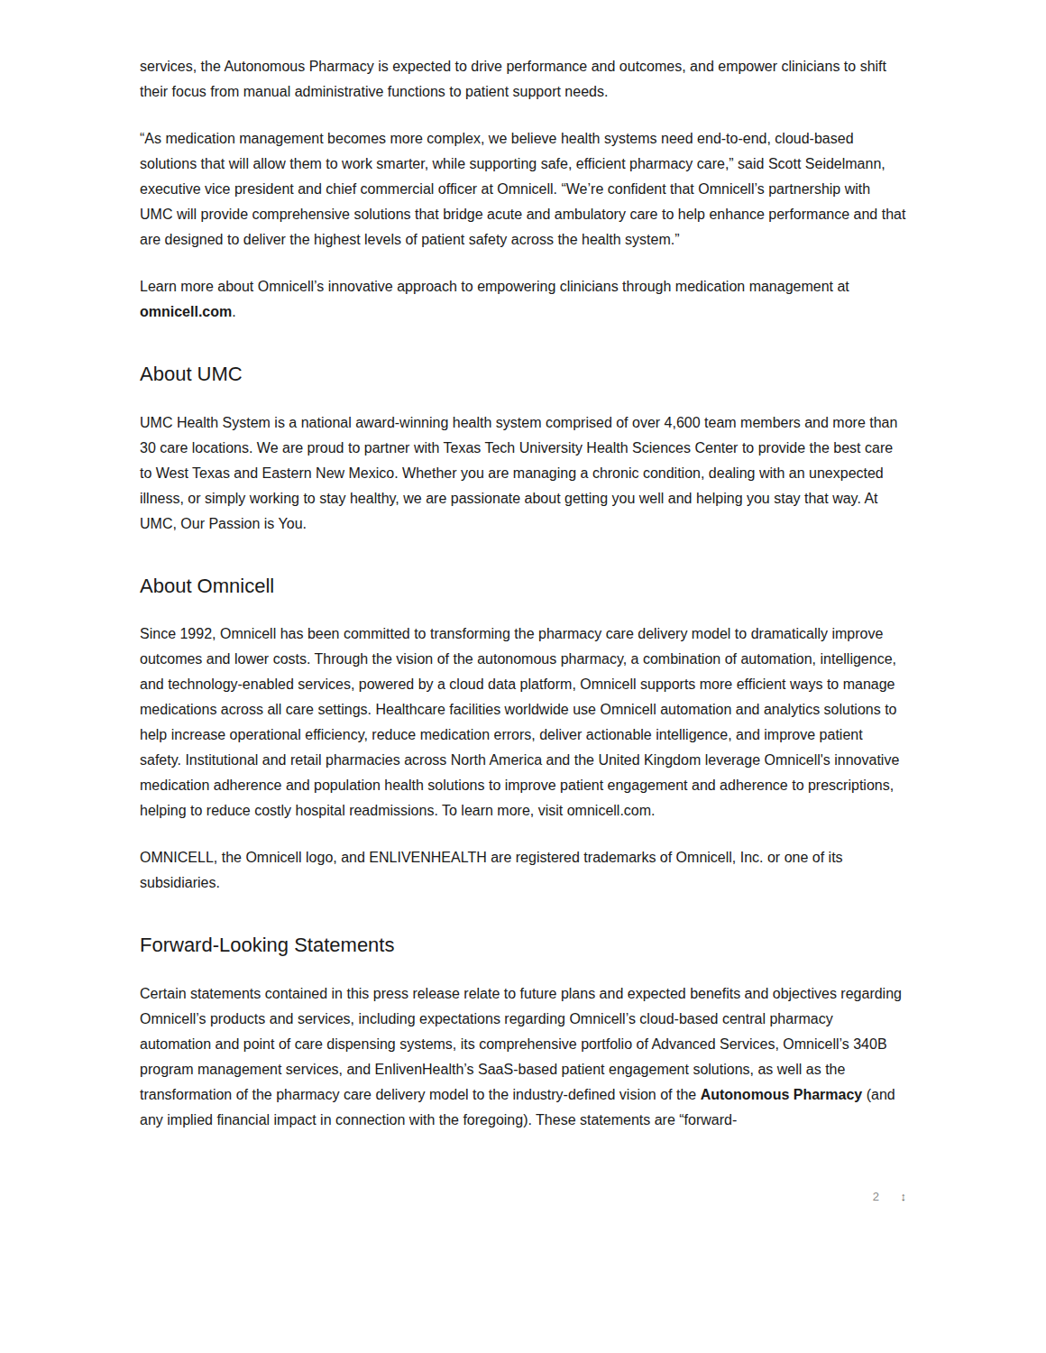services, the Autonomous Pharmacy is expected to drive performance and outcomes, and empower clinicians to shift their focus from manual administrative functions to patient support needs.
“As medication management becomes more complex, we believe health systems need end-to-end, cloud-based solutions that will allow them to work smarter, while supporting safe, efficient pharmacy care,” said Scott Seidelmann, executive vice president and chief commercial officer at Omnicell. “We’re confident that Omnicell’s partnership with UMC will provide comprehensive solutions that bridge acute and ambulatory care to help enhance performance and that are designed to deliver the highest levels of patient safety across the health system.”
Learn more about Omnicell’s innovative approach to empowering clinicians through medication management at omnicell.com.
About UMC
UMC Health System is a national award-winning health system comprised of over 4,600 team members and more than 30 care locations. We are proud to partner with Texas Tech University Health Sciences Center to provide the best care to West Texas and Eastern New Mexico. Whether you are managing a chronic condition, dealing with an unexpected illness, or simply working to stay healthy, we are passionate about getting you well and helping you stay that way. At UMC, Our Passion is You.
About Omnicell
Since 1992, Omnicell has been committed to transforming the pharmacy care delivery model to dramatically improve outcomes and lower costs. Through the vision of the autonomous pharmacy, a combination of automation, intelligence, and technology-enabled services, powered by a cloud data platform, Omnicell supports more efficient ways to manage medications across all care settings. Healthcare facilities worldwide use Omnicell automation and analytics solutions to help increase operational efficiency, reduce medication errors, deliver actionable intelligence, and improve patient safety. Institutional and retail pharmacies across North America and the United Kingdom leverage Omnicell's innovative medication adherence and population health solutions to improve patient engagement and adherence to prescriptions, helping to reduce costly hospital readmissions. To learn more, visit omnicell.com.
OMNICELL, the Omnicell logo, and ENLIVENHEALTH are registered trademarks of Omnicell, Inc. or one of its subsidiaries.
Forward-Looking Statements
Certain statements contained in this press release relate to future plans and expected benefits and objectives regarding Omnicell’s products and services, including expectations regarding Omnicell’s cloud-based central pharmacy automation and point of care dispensing systems, its comprehensive portfolio of Advanced Services, Omnicell’s 340B program management services, and EnlivenHealth’s SaaS-based patient engagement solutions, as well as the transformation of the pharmacy care delivery model to the industry-defined vision of the Autonomous Pharmacy (and any implied financial impact in connection with the foregoing). These statements are “forward-
2